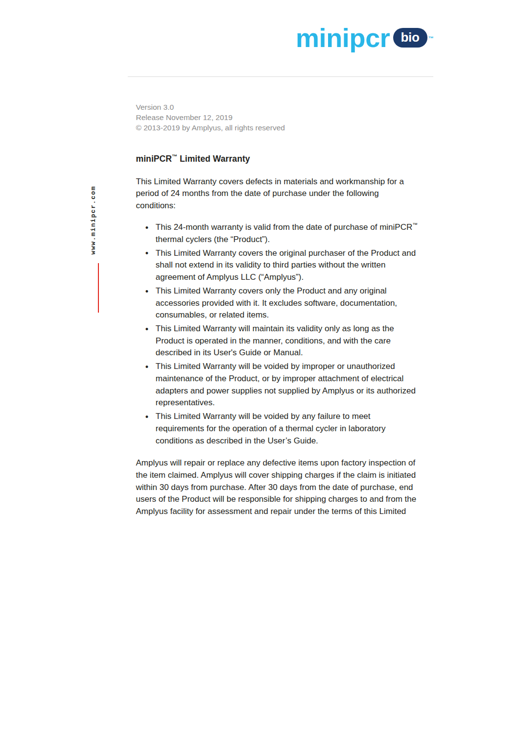minipcr bio™
www.minipcr.com
Version 3.0
Release November 12, 2019
© 2013-2019 by Amplyus, all rights reserved
miniPCR™ Limited Warranty
This Limited Warranty covers defects in materials and workmanship for a period of 24 months from the date of purchase under the following conditions:
This 24-month warranty is valid from the date of purchase of miniPCR™ thermal cyclers (the “Product”).
This Limited Warranty covers the original purchaser of the Product and shall not extend in its validity to third parties without the written agreement of Amplyus LLC (“Amplyus”).
This Limited Warranty covers only the Product and any original accessories provided with it. It excludes software, documentation, consumables, or related items.
This Limited Warranty will maintain its validity only as long as the Product is operated in the manner, conditions, and with the care described in its User's Guide or Manual.
This Limited Warranty will be voided by improper or unauthorized maintenance of the Product, or by improper attachment of electrical adapters and power supplies not supplied by Amplyus or its authorized representatives.
This Limited Warranty will be voided by any failure to meet requirements for the operation of a thermal cycler in laboratory conditions as described in the User’s Guide.
Amplyus will repair or replace any defective items upon factory inspection of the item claimed. Amplyus will cover shipping charges if the claim is initiated within 30 days from purchase. After 30 days from the date of purchase, end users of the Product will be responsible for shipping charges to and from the Amplyus facility for assessment and repair under the terms of this Limited Warranty.
This Limited Warranty does not cover wear and tear to components resulting from normal use of the Product, nor does it cover failures caused by incorrect use, negligence, alterations, or damage caused by intentional or accidental misuse. This Limited Warranty also excludes damage caused during any shipment/ transport/movement of the product following its initial receipt by the customer.
Amplyus’ sole liability, under this Limited Warranty, for failure to repair or replace miniPCR™ thermal cyclers after a reasonable number of attempts, is limited to the replacement of the Product or, at Amplyus’ sole discretion, the refund of the original purchase price of the Product.